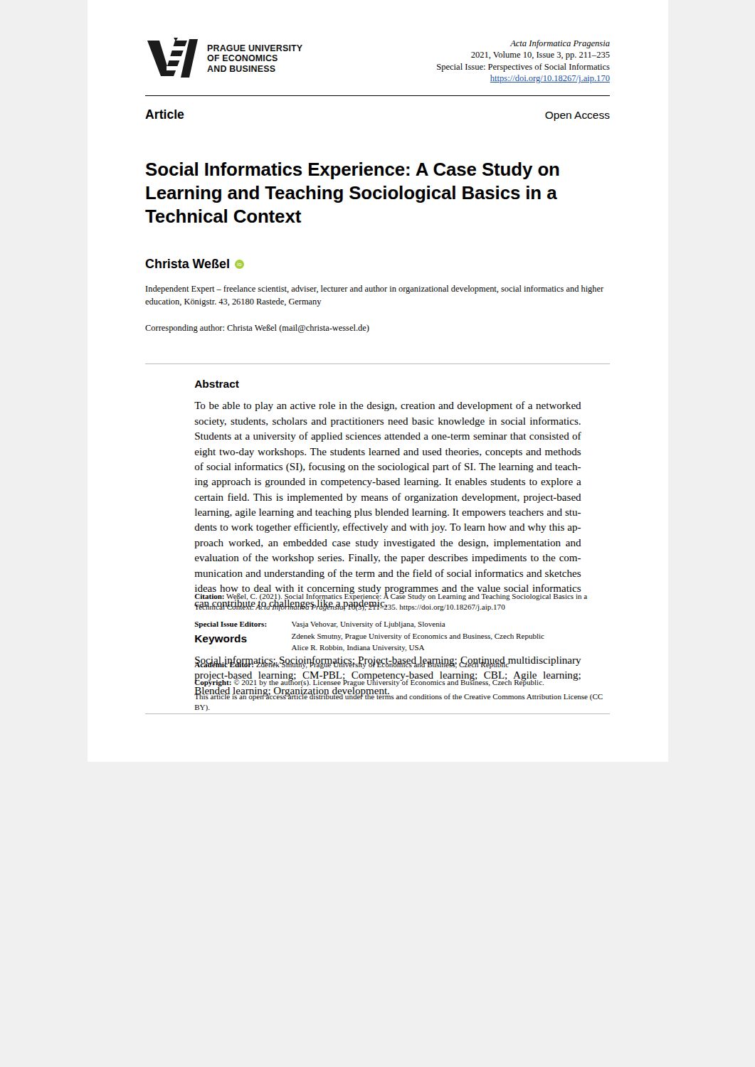Prague University
of Economics
and Business
Acta Informatica Pragensia
2021, Volume 10, Issue 3, pp. 211–235
Special Issue: Perspectives of Social Informatics
https://doi.org/10.18267/j.aip.170
Article
Open Access
Social Informatics Experience: A Case Study on Learning and Teaching Sociological Basics in a Technical Context
Christa Weßel
Independent Expert – freelance scientist, adviser, lecturer and author in organizational development, social informatics and higher education, Königstr. 43, 26180 Rastede, Germany
Corresponding author: Christa Weßel (mail@christa-wessel.de)
Abstract
To be able to play an active role in the design, creation and development of a networked society, students, scholars and practitioners need basic knowledge in social informatics. Students at a university of applied sciences attended a one-term seminar that consisted of eight two-day workshops. The students learned and used theories, concepts and methods of social informatics (SI), focusing on the sociological part of SI. The learning and teaching approach is grounded in competency-based learning. It enables students to explore a certain field. This is implemented by means of organization development, project-based learning, agile learning and teaching plus blended learning. It empowers teachers and students to work together efficiently, effectively and with joy. To learn how and why this approach worked, an embedded case study investigated the design, implementation and evaluation of the workshop series. Finally, the paper describes impediments to the communication and understanding of the term and the field of social informatics and sketches ideas how to deal with it concerning study programmes and the value social informatics can contribute to challenges like a pandemic.
Keywords
Social informatics; Socioinformatics; Project-based learning; Continued multidisciplinary project-based learning; CM-PBL; Competency-based learning; CBL; Agile learning; Blended learning; Organization development.
Citation: Weßel, C. (2021). Social Informatics Experience: A Case Study on Learning and Teaching Sociological Basics in a Technical Context. Acta Informatica Pragensia, 10(3), 211–235. https://doi.org/10.18267/j.aip.170
Special Issue Editors:
Vasja Vehovar, University of Ljubljana, Slovenia
Zdenek Smutny, Prague University of Economics and Business, Czech Republic
Alice R. Robbin, Indiana University, USA
Academic Editor: Zdenek Smutny, Prague University of Economics and Business, Czech Republic
Copyright: © 2021 by the author(s). Licensee Prague University of Economics and Business, Czech Republic.
This article is an open access article distributed under the terms and conditions of the Creative Commons Attribution License (CC BY).